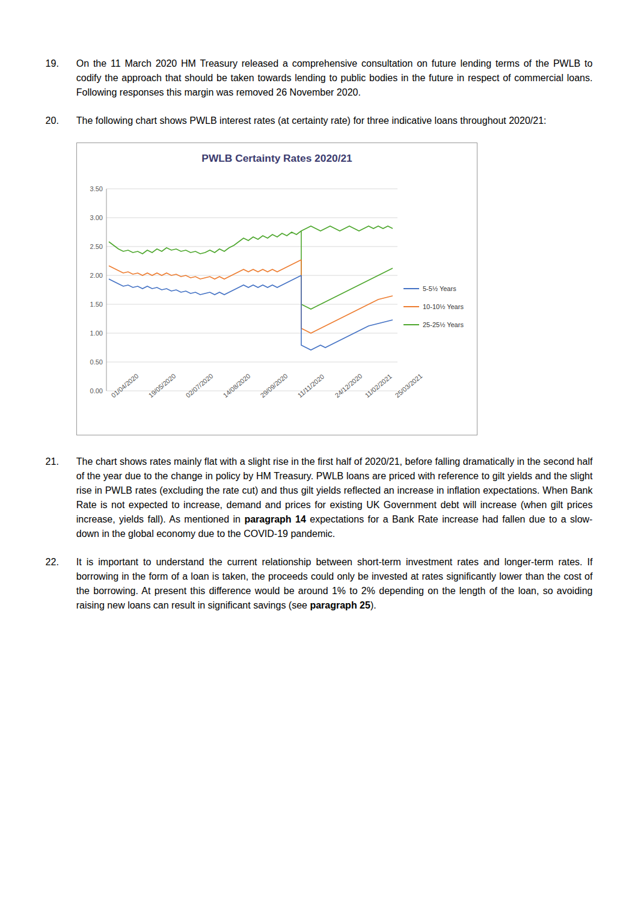19. On the 11 March 2020 HM Treasury released a comprehensive consultation on future lending terms of the PWLB to codify the approach that should be taken towards lending to public bodies in the future in respect of commercial loans. Following responses this margin was removed 26 November 2020.
20. The following chart shows PWLB interest rates (at certainty rate) for three indicative loans throughout 2020/21:
PWLB Certainty Rates 2020/21
3.50 3.00 2.50 2.00 1.50 1.00 0.50 0.00 5-5½ Years 10-10½ Years 25-25½ Years 01/04/2020 19/05/2020 02/07/2020 14/08/2020 29/09/2020 11/11/2020 24/12/2020 11/02/2021 25/03/2021
21. The chart shows rates mainly flat with a slight rise in the first half of 2020/21, before falling dramatically in the second half of the year due to the change in policy by HM Treasury. PWLB loans are priced with reference to gilt yields and the slight rise in PWLB rates (excluding the rate cut) and thus gilt yields reflected an increase in inflation expectations. When Bank Rate is not expected to increase, demand and prices for existing UK Government debt will increase (when gilt prices increase, yields fall). As mentioned in paragraph 14 expectations for a Bank Rate increase had fallen due to a slow-down in the global economy due to the COVID-19 pandemic.
22. It is important to understand the current relationship between short-term investment rates and longer-term rates. If borrowing in the form of a loan is taken, the proceeds could only be invested at rates significantly lower than the cost of the borrowing. At present this difference would be around 1% to 2% depending on the length of the loan, so avoiding raising new loans can result in significant savings (see paragraph 25).